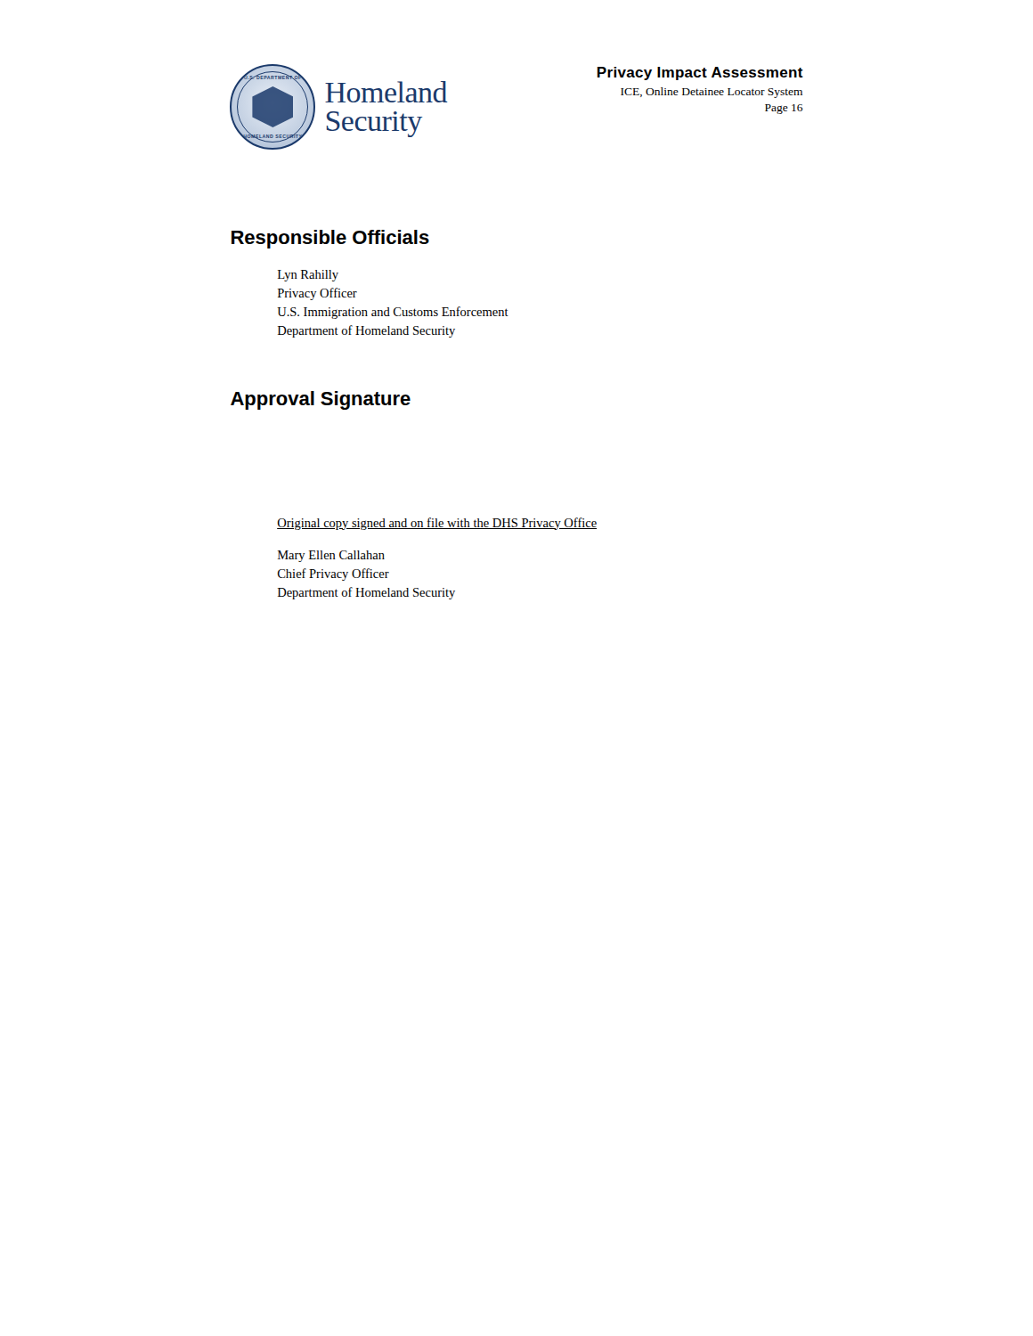U.S. Department of
Homeland Security
Homeland
Security
Privacy Impact Assessment
ICE, Online Detainee Locator System
Page 16
Responsible Officials
Lyn Rahilly
Privacy Officer
U.S. Immigration and Customs Enforcement
Department of Homeland Security
Approval Signature
Original copy signed and on file with the DHS Privacy Office
Mary Ellen Callahan
Chief Privacy Officer
Department of Homeland Security